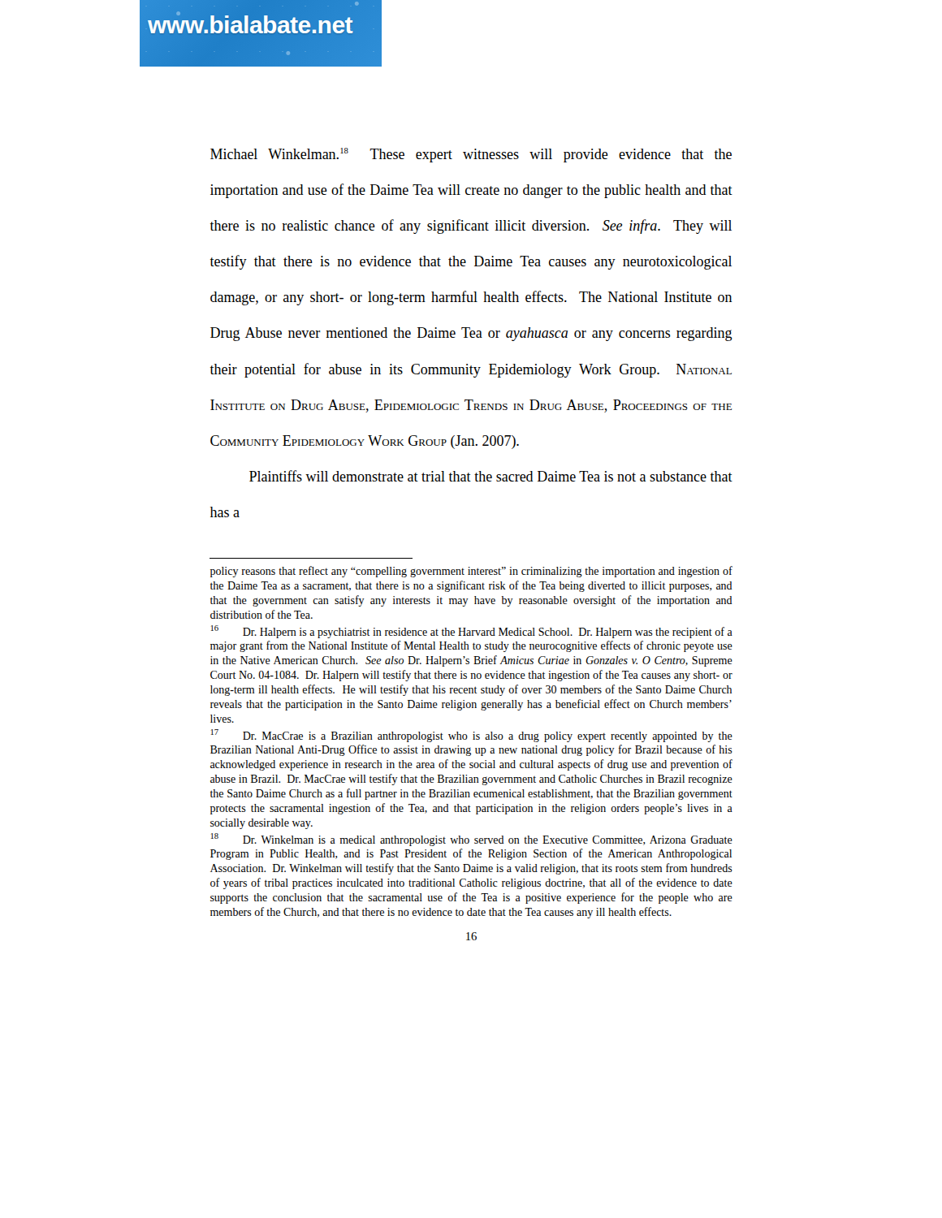www.bialabate.net
Michael Winkelman.18 These expert witnesses will provide evidence that the importation and use of the Daime Tea will create no danger to the public health and that there is no realistic chance of any significant illicit diversion. See infra. They will testify that there is no evidence that the Daime Tea causes any neurotoxicological damage, or any short- or long-term harmful health effects. The National Institute on Drug Abuse never mentioned the Daime Tea or ayahuasca or any concerns regarding their potential for abuse in its Community Epidemiology Work Group. National Institute on Drug Abuse, Epidemiologic Trends in Drug Abuse, Proceedings of the Community Epidemiology Work Group (Jan. 2007).
Plaintiffs will demonstrate at trial that the sacred Daime Tea is not a substance that has a
policy reasons that reflect any “compelling government interest” in criminalizing the importation and ingestion of the Daime Tea as a sacrament, that there is no a significant risk of the Tea being diverted to illicit purposes, and that the government can satisfy any interests it may have by reasonable oversight of the importation and distribution of the Tea.
16 Dr. Halpern is a psychiatrist in residence at the Harvard Medical School. Dr. Halpern was the recipient of a major grant from the National Institute of Mental Health to study the neurocognitive effects of chronic peyote use in the Native American Church. See also Dr. Halpern’s Brief Amicus Curiae in Gonzales v. O Centro, Supreme Court No. 04-1084. Dr. Halpern will testify that there is no evidence that ingestion of the Tea causes any short- or long-term ill health effects. He will testify that his recent study of over 30 members of the Santo Daime Church reveals that the participation in the Santo Daime religion generally has a beneficial effect on Church members’ lives.
17 Dr. MacCrae is a Brazilian anthropologist who is also a drug policy expert recently appointed by the Brazilian National Anti-Drug Office to assist in drawing up a new national drug policy for Brazil because of his acknowledged experience in research in the area of the social and cultural aspects of drug use and prevention of abuse in Brazil. Dr. MacCrae will testify that the Brazilian government and Catholic Churches in Brazil recognize the Santo Daime Church as a full partner in the Brazilian ecumenical establishment, that the Brazilian government protects the sacramental ingestion of the Tea, and that participation in the religion orders people’s lives in a socially desirable way.
18 Dr. Winkelman is a medical anthropologist who served on the Executive Committee, Arizona Graduate Program in Public Health, and is Past President of the Religion Section of the American Anthropological Association. Dr. Winkelman will testify that the Santo Daime is a valid religion, that its roots stem from hundreds of years of tribal practices inculcated into traditional Catholic religious doctrine, that all of the evidence to date supports the conclusion that the sacramental use of the Tea is a positive experience for the people who are members of the Church, and that there is no evidence to date that the Tea causes any ill health effects.
16